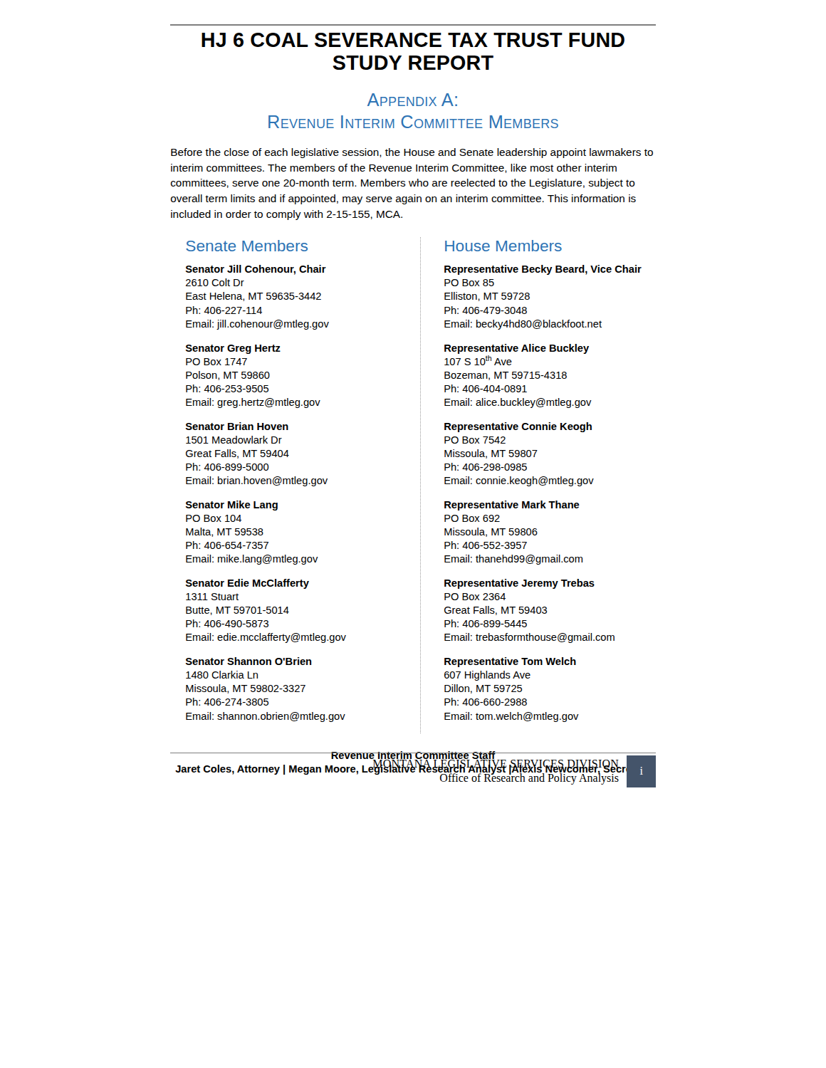HJ 6 COAL SEVERANCE TAX TRUST FUND STUDY REPORT
Appendix A:
Revenue Interim Committee Members
Before the close of each legislative session, the House and Senate leadership appoint lawmakers to interim committees. The members of the Revenue Interim Committee, like most other interim committees, serve one 20-month term. Members who are reelected to the Legislature, subject to overall term limits and if appointed, may serve again on an interim committee. This information is included in order to comply with 2-15-155, MCA.
Senate Members
Senator Jill Cohenour, Chair
2610 Colt Dr
East Helena, MT 59635-3442
Ph: 406-227-114
Email: jill.cohenour@mtleg.gov
Senator Greg Hertz
PO Box 1747
Polson, MT 59860
Ph: 406-253-9505
Email: greg.hertz@mtleg.gov
Senator Brian Hoven
1501 Meadowlark Dr
Great Falls, MT 59404
Ph: 406-899-5000
Email: brian.hoven@mtleg.gov
Senator Mike Lang
PO Box 104
Malta, MT 59538
Ph: 406-654-7357
Email: mike.lang@mtleg.gov
Senator Edie McClafferty
1311 Stuart
Butte, MT 59701-5014
Ph: 406-490-5873
Email: edie.mcclafferty@mtleg.gov
Senator Shannon O'Brien
1480 Clarkia Ln
Missoula, MT 59802-3327
Ph: 406-274-3805
Email: shannon.obrien@mtleg.gov
House Members
Representative Becky Beard, Vice Chair
PO Box 85
Elliston, MT 59728
Ph: 406-479-3048
Email: becky4hd80@blackfoot.net
Representative Alice Buckley
107 S 10th Ave
Bozeman, MT 59715-4318
Ph: 406-404-0891
Email: alice.buckley@mtleg.gov
Representative Connie Keogh
PO Box 7542
Missoula, MT 59807
Ph: 406-298-0985
Email: connie.keogh@mtleg.gov
Representative Mark Thane
PO Box 692
Missoula, MT 59806
Ph: 406-552-3957
Email: thanehd99@gmail.com
Representative Jeremy Trebas
PO Box 2364
Great Falls, MT 59403
Ph: 406-899-5445
Email: trebasformthouse@gmail.com
Representative Tom Welch
607 Highlands Ave
Dillon, MT 59725
Ph: 406-660-2988
Email: tom.welch@mtleg.gov
Revenue Interim Committee Staff
Jaret Coles, Attorney | Megan Moore, Legislative Research Analyst |Alexis Newcomer, Secretary
MONTANA LEGISLATIVE SERVICES DIVISION
Office of Research and Policy Analysis
i